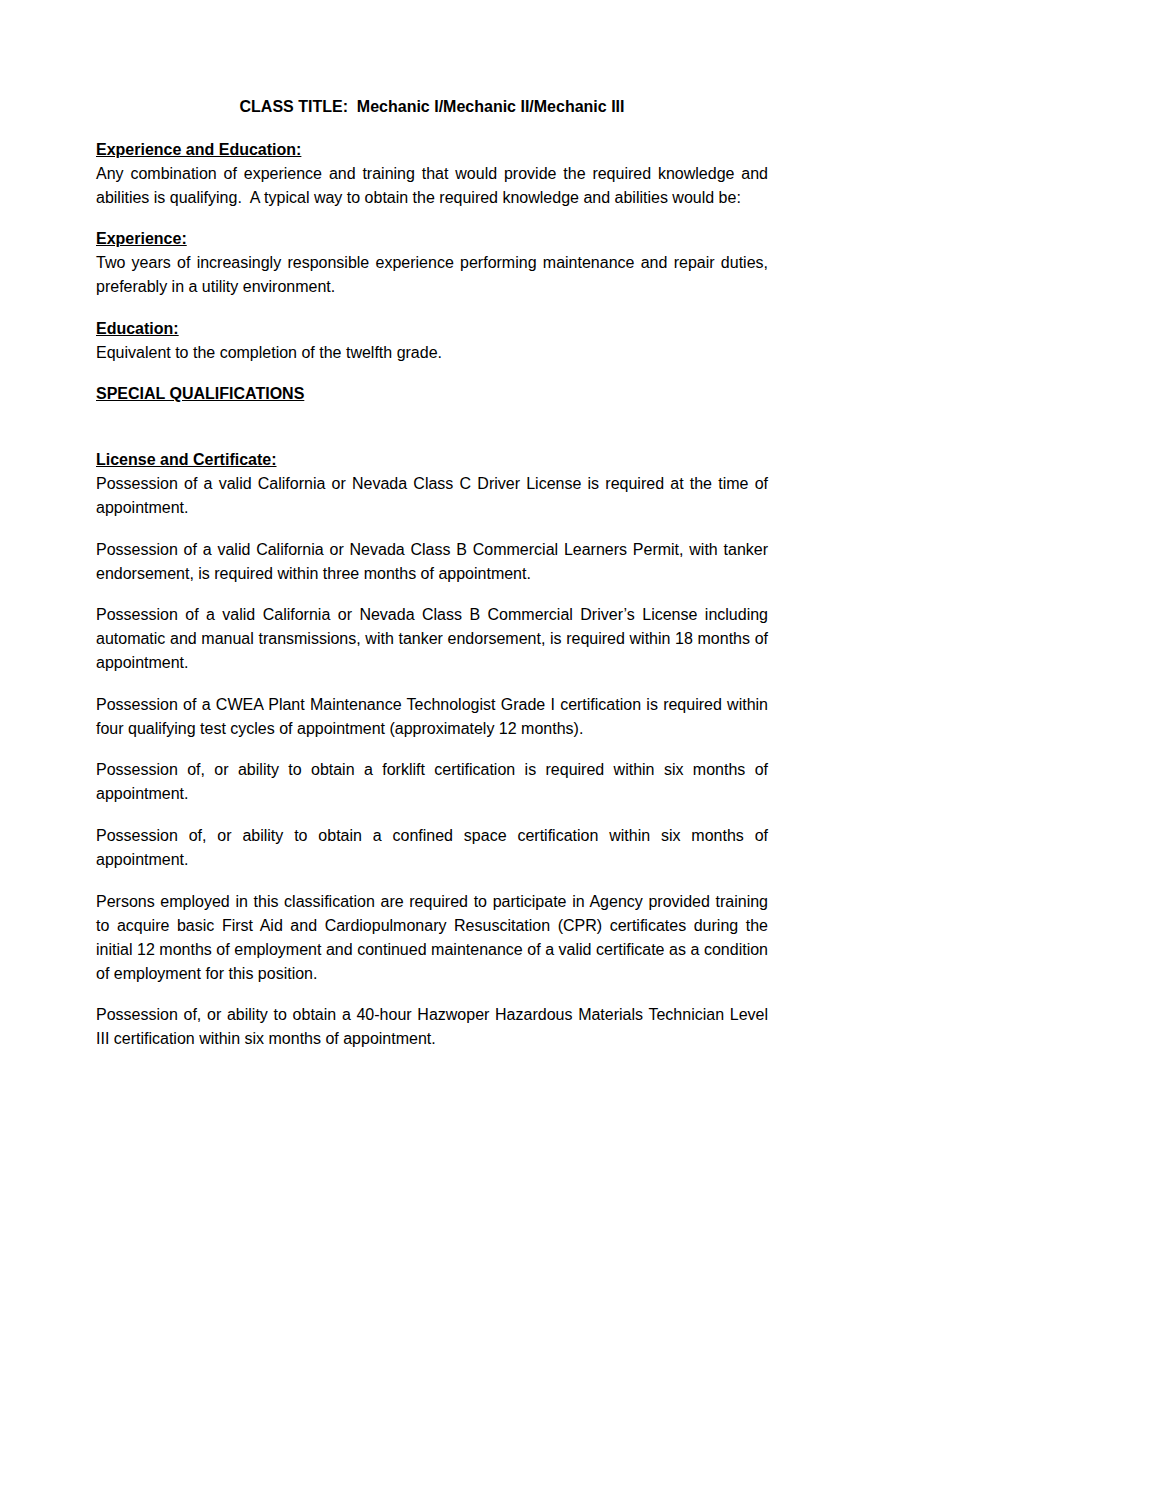CLASS TITLE: Mechanic I/Mechanic II/Mechanic III
Experience and Education:
Any combination of experience and training that would provide the required knowledge and abilities is qualifying. A typical way to obtain the required knowledge and abilities would be:
Experience:
Two years of increasingly responsible experience performing maintenance and repair duties, preferably in a utility environment.
Education:
Equivalent to the completion of the twelfth grade.
SPECIAL QUALIFICATIONS
License and Certificate:
Possession of a valid California or Nevada Class C Driver License is required at the time of appointment.
Possession of a valid California or Nevada Class B Commercial Learners Permit, with tanker endorsement, is required within three months of appointment.
Possession of a valid California or Nevada Class B Commercial Driver’s License including automatic and manual transmissions, with tanker endorsement, is required within 18 months of appointment.
Possession of a CWEA Plant Maintenance Technologist Grade I certification is required within four qualifying test cycles of appointment (approximately 12 months).
Possession of, or ability to obtain a forklift certification is required within six months of appointment.
Possession of, or ability to obtain a confined space certification within six months of appointment.
Persons employed in this classification are required to participate in Agency provided training to acquire basic First Aid and Cardiopulmonary Resuscitation (CPR) certificates during the initial 12 months of employment and continued maintenance of a valid certificate as a condition of employment for this position.
Possession of, or ability to obtain a 40-hour Hazwoper Hazardous Materials Technician Level III certification within six months of appointment.